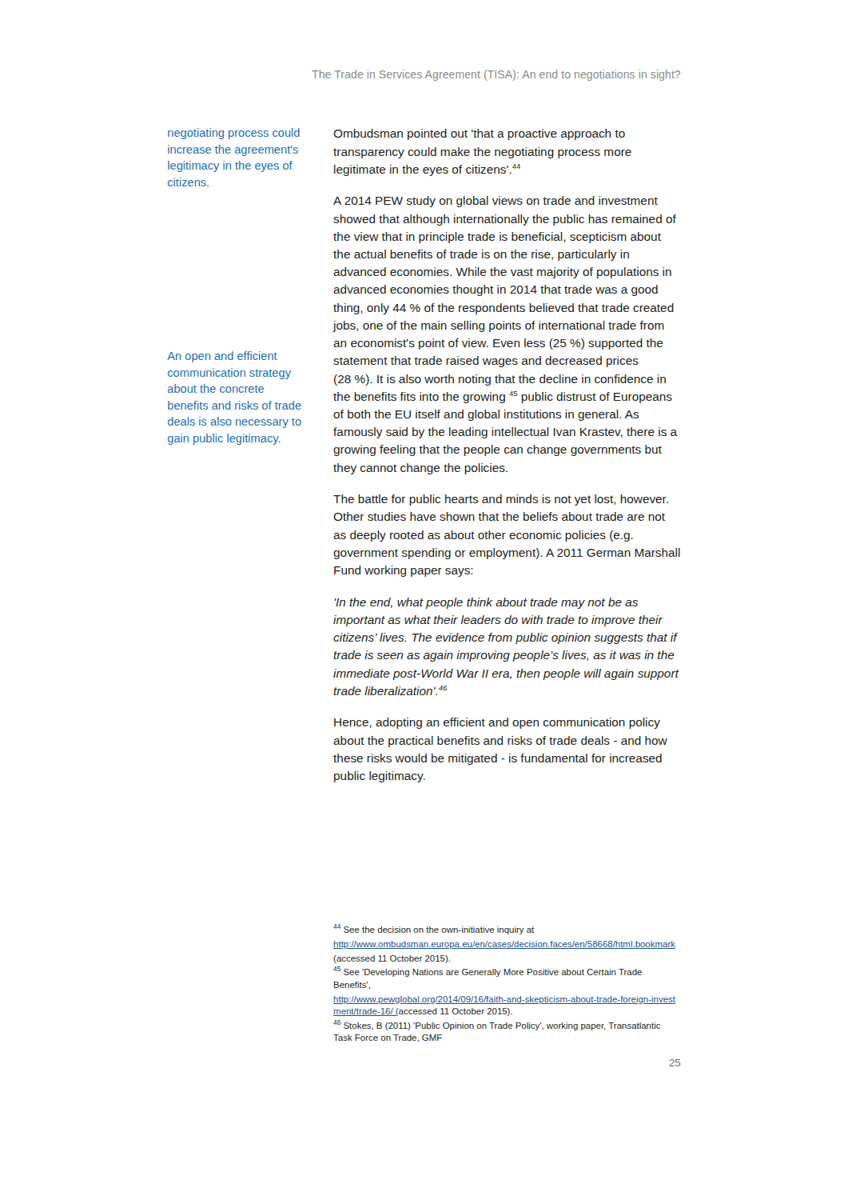The Trade in Services Agreement (TISA): An end to negotiations in sight?
negotiating process could increase the agreement's legitimacy in the eyes of citizens.
An open and efficient communication strategy about the concrete benefits and risks of trade deals is also necessary to gain public legitimacy.
Ombudsman pointed out 'that a proactive approach to transparency could make the negotiating process more legitimate in the eyes of citizens'.44
A 2014 PEW study on global views on trade and investment showed that although internationally the public has remained of the view that in principle trade is beneficial, scepticism about the actual benefits of trade is on the rise, particularly in advanced economies. While the vast majority of populations in advanced economies thought in 2014 that trade was a good thing, only 44 % of the respondents believed that trade created jobs, one of the main selling points of international trade from an economist's point of view. Even less (25 %) supported the statement that trade raised wages and decreased prices (28 %). It is also worth noting that the decline in confidence in the benefits fits into the growing 45 public distrust of Europeans of both the EU itself and global institutions in general. As famously said by the leading intellectual Ivan Krastev, there is a growing feeling that the people can change governments but they cannot change the policies.
The battle for public hearts and minds is not yet lost, however. Other studies have shown that the beliefs about trade are not as deeply rooted as about other economic policies (e.g. government spending or employment). A 2011 German Marshall Fund working paper says:
'In the end, what people think about trade may not be as important as what their leaders do with trade to improve their citizens’ lives. The evidence from public opinion suggests that if trade is seen as again improving people’s lives, as it was in the immediate post-World War II era, then people will again support trade liberalization'.46
Hence, adopting an efficient and open communication policy about the practical benefits and risks of trade deals - and how these risks would be mitigated - is fundamental for increased public legitimacy.
44 See the decision on the own-initiative inquiry at
http://www.ombudsman.europa.eu/en/cases/decision.faces/en/58668/html.bookmark
(accessed 11 October 2015).
45 See 'Developing Nations are Generally More Positive about Certain Trade Benefits',
http://www.pewglobal.org/2014/09/16/faith-and-skepticism-about-trade-foreign-investment/trade-16/ (accessed 11 October 2015).
46 Stokes, B (2011) 'Public Opinion on Trade Policy', working paper, Transatlantic Task Force on Trade, GMF
25